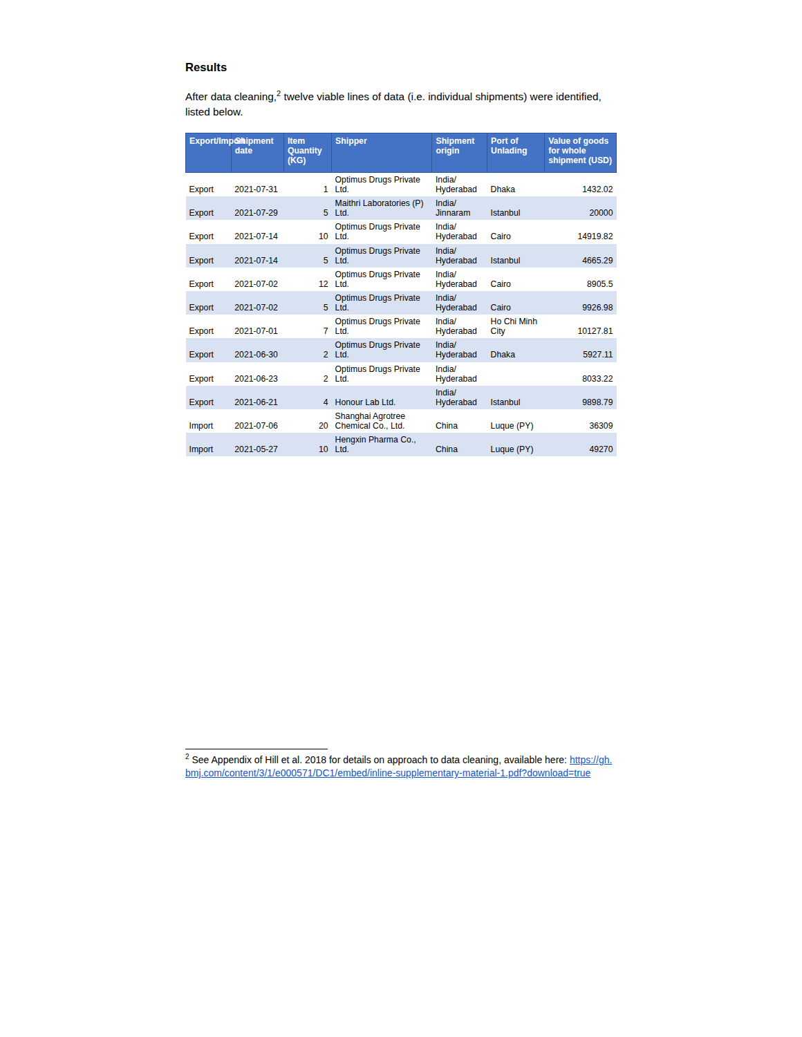Results
After data cleaning,2 twelve viable lines of data (i.e. individual shipments) were identified, listed below.
| Export/Import | Shipment date | Item Quantity (KG) | Shipper | Shipment origin | Port of Unlading | Value of goods for whole shipment (USD) |
| --- | --- | --- | --- | --- | --- | --- |
| Export | 2021-07-31 | 1 | Optimus Drugs Private Ltd. | India/ Hyderabad | Dhaka | 1432.02 |
| Export | 2021-07-29 | 5 | Maithri Laboratories (P) Ltd. | India/ Jinnaram | Istanbul | 20000 |
| Export | 2021-07-14 | 10 | Optimus Drugs Private Ltd. | India/ Hyderabad | Cairo | 14919.82 |
| Export | 2021-07-14 | 5 | Optimus Drugs Private Ltd. | India/ Hyderabad | Istanbul | 4665.29 |
| Export | 2021-07-02 | 12 | Optimus Drugs Private Ltd. | India/ Hyderabad | Cairo | 8905.5 |
| Export | 2021-07-02 | 5 | Optimus Drugs Private Ltd. | India/ Hyderabad | Cairo | 9926.98 |
| Export | 2021-07-01 | 7 | Optimus Drugs Private Ltd. | India/ Hyderabad | Ho Chi Minh City | 10127.81 |
| Export | 2021-06-30 | 2 | Optimus Drugs Private Ltd. | India/ Hyderabad | Dhaka | 5927.11 |
| Export | 2021-06-23 | 2 | Optimus Drugs Private Ltd. | India/ Hyderabad | | 8033.22 |
| Export | 2021-06-21 | 4 | Honour Lab Ltd. | India/ Hyderabad | Istanbul | 9898.79 |
| Import | 2021-07-06 | 20 | Shanghai Agrotree Chemical Co., Ltd. | China | Luque (PY) | 36309 |
| Import | 2021-05-27 | 10 | Hengxin Pharma Co., Ltd. | China | Luque (PY) | 49270 |
2 See Appendix of Hill et al. 2018 for details on approach to data cleaning, available here: https://gh.bmj.com/content/3/1/e000571/DC1/embed/inline-supplementary-material-1.pdf?download=true